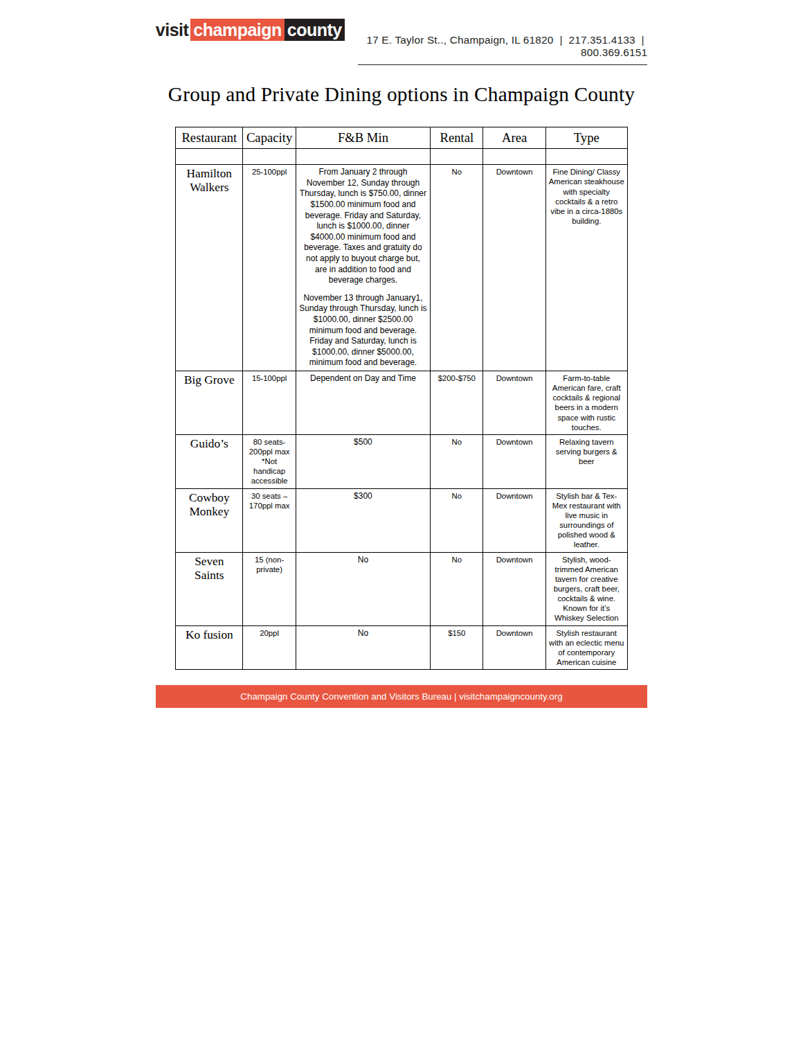visit champaign county
17 E. Taylor St.., Champaign, IL 61820 | 217.351.4133 | 800.369.6151
Group and Private Dining options in Champaign County
| Restaurant | Capacity | F&B Min | Rental | Area | Type |
| --- | --- | --- | --- | --- | --- |
| Hamilton Walkers | 25-100ppl | From January 2 through November 12, Sunday through Thursday, lunch is $750.00, dinner $1500.00 minimum food and beverage. Friday and Saturday, lunch is $1000.00, dinner $4000.00 minimum food and beverage. Taxes and gratuity do not apply to buyout charge but, are in addition to food and beverage charges. November 13 through January1, Sunday through Thursday, lunch is $1000.00, dinner $2500.00 minimum food and beverage. Friday and Saturday, lunch is $1000.00, dinner $5000.00, minimum food and beverage. | No | Downtown | Fine Dining/ Classy American steakhouse with specialty cocktails & a retro vibe in a circa-1880s building. |
| Big Grove | 15-100ppl | Dependent on Day and Time | $200-$750 | Downtown | Farm-to-table American fare, craft cocktails & regional beers in a modern space with rustic touches. |
| Guido’s | 80 seats-200ppl max *Not handicap accessible | $500 | No | Downtown | Relaxing tavern serving burgers & beer |
| Cowboy Monkey | 30 seats – 170ppl max | $300 | No | Downtown | Stylish bar & Tex-Mex restaurant with live music in surroundings of polished wood & leather. |
| Seven Saints | 15 (non-private) | No | No | Downtown | Stylish, wood-trimmed American tavern for creative burgers, craft beer, cocktails & wine. Known for it’s Whiskey Selection |
| Ko fusion | 20ppl | No | $150 | Downtown | Stylish restaurant with an eclectic menu of contemporary American cuisine |
Champaign County Convention and Visitors Bureau | visitchampaigncounty.org